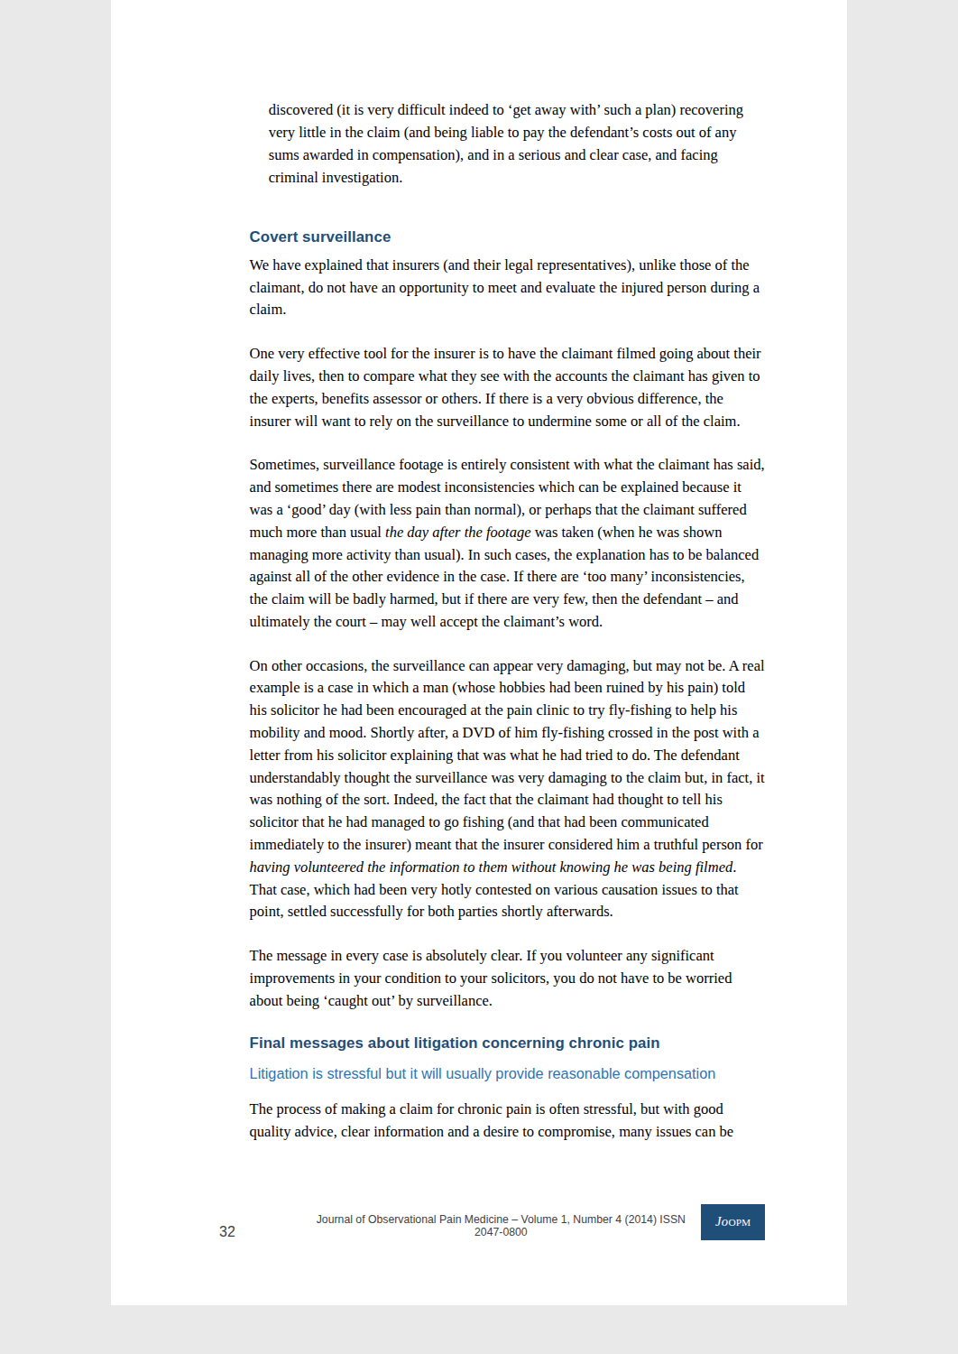discovered (it is very difficult indeed to ‘get away with’ such a plan) recovering very little in the claim (and being liable to pay the defendant’s costs out of any sums awarded in compensation), and in a serious and clear case, and facing criminal investigation.
Covert surveillance
We have explained that insurers (and their legal representatives), unlike those of the claimant, do not have an opportunity to meet and evaluate the injured person during a claim.
One very effective tool for the insurer is to have the claimant filmed going about their daily lives, then to compare what they see with the accounts the claimant has given to the experts, benefits assessor or others. If there is a very obvious difference, the insurer will want to rely on the surveillance to undermine some or all of the claim.
Sometimes, surveillance footage is entirely consistent with what the claimant has said, and sometimes there are modest inconsistencies which can be explained because it was a ‘good’ day (with less pain than normal), or perhaps that the claimant suffered much more than usual the day after the footage was taken (when he was shown managing more activity than usual). In such cases, the explanation has to be balanced against all of the other evidence in the case. If there are ‘too many’ inconsistencies, the claim will be badly harmed, but if there are very few, then the defendant – and ultimately the court – may well accept the claimant’s word.
On other occasions, the surveillance can appear very damaging, but may not be. A real example is a case in which a man (whose hobbies had been ruined by his pain) told his solicitor he had been encouraged at the pain clinic to try fly-fishing to help his mobility and mood. Shortly after, a DVD of him fly-fishing crossed in the post with a letter from his solicitor explaining that was what he had tried to do. The defendant understandably thought the surveillance was very damaging to the claim but, in fact, it was nothing of the sort. Indeed, the fact that the claimant had thought to tell his solicitor that he had managed to go fishing (and that had been communicated immediately to the insurer) meant that the insurer considered him a truthful person for having volunteered the information to them without knowing he was being filmed. That case, which had been very hotly contested on various causation issues to that point, settled successfully for both parties shortly afterwards.
The message in every case is absolutely clear. If you volunteer any significant improvements in your condition to your solicitors, you do not have to be worried about being ‘caught out’ by surveillance.
Final messages about litigation concerning chronic pain
Litigation is stressful but it will usually provide reasonable compensation
The process of making a claim for chronic pain is often stressful, but with good quality advice, clear information and a desire to compromise, many issues can be
32
Journal of Observational Pain Medicine – Volume 1, Number 4 (2014) ISSN 2047-0800
Jo OPM